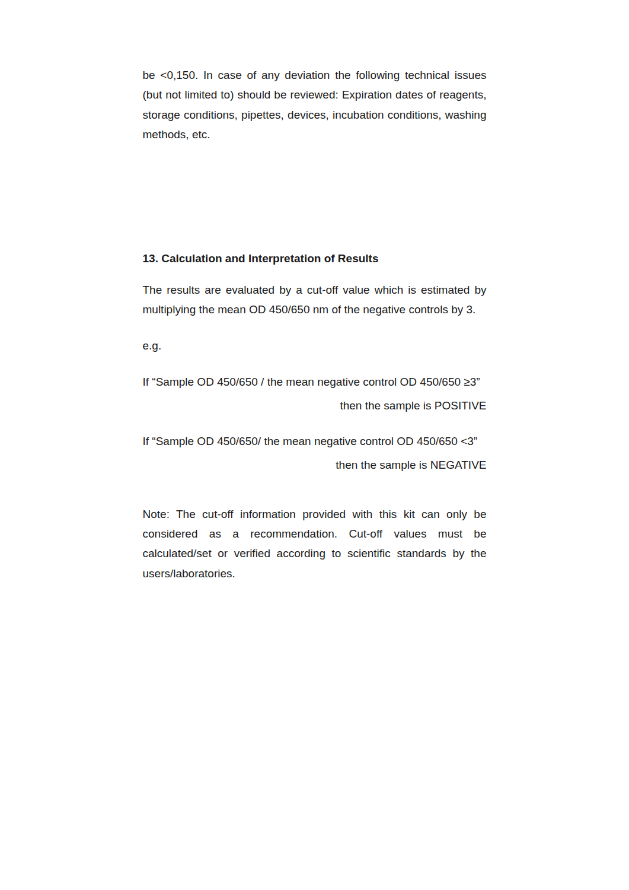be <0,150. In case of any deviation the following technical issues (but not limited to) should be reviewed: Expiration dates of reagents, storage conditions, pipettes, devices, incubation conditions, washing methods, etc.
13. Calculation and Interpretation of Results
The results are evaluated by a cut-off value which is estimated by multiplying the mean OD 450/650 nm of the negative controls by 3.
e.g.
If “Sample OD 450/650 / the mean negative control OD 450/650 ≥3”
then the sample is POSITIVE
If “Sample OD 450/650/ the mean negative control OD 450/650 <3”
then the sample is NEGATIVE
Note: The cut-off information provided with this kit can only be considered as a recommendation. Cut-off values must be calculated/set or verified according to scientific standards by the users/laboratories.